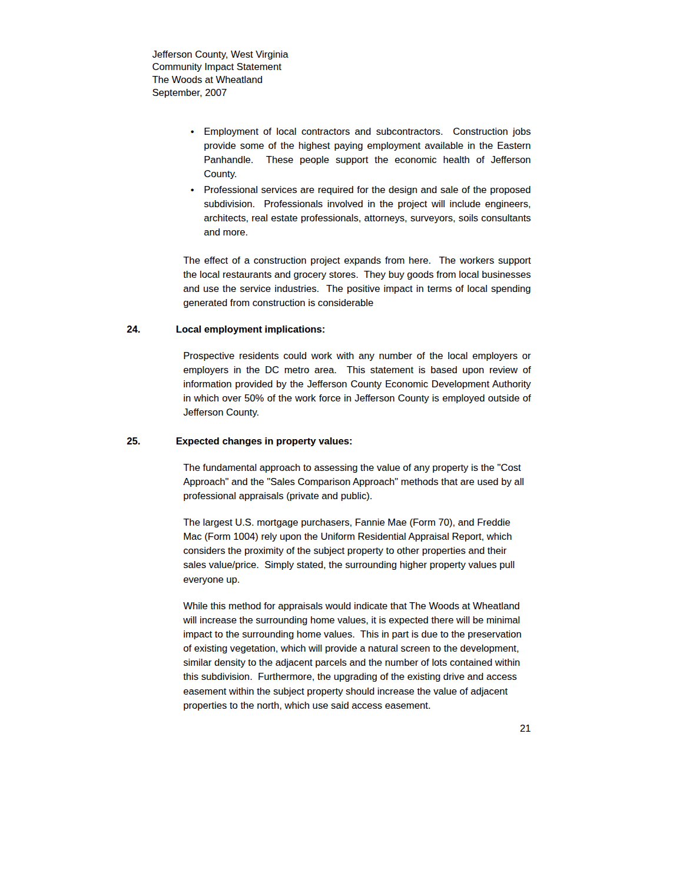Jefferson County, West Virginia
Community Impact Statement
The Woods at Wheatland
September, 2007
Employment of local contractors and subcontractors. Construction jobs provide some of the highest paying employment available in the Eastern Panhandle. These people support the economic health of Jefferson County.
Professional services are required for the design and sale of the proposed subdivision. Professionals involved in the project will include engineers, architects, real estate professionals, attorneys, surveyors, soils consultants and more.
The effect of a construction project expands from here. The workers support the local restaurants and grocery stores. They buy goods from local businesses and use the service industries. The positive impact in terms of local spending generated from construction is considerable
24. Local employment implications:
Prospective residents could work with any number of the local employers or employers in the DC metro area. This statement is based upon review of information provided by the Jefferson County Economic Development Authority in which over 50% of the work force in Jefferson County is employed outside of Jefferson County.
25. Expected changes in property values:
The fundamental approach to assessing the value of any property is the "Cost Approach" and the "Sales Comparison Approach" methods that are used by all professional appraisals (private and public).
The largest U.S. mortgage purchasers, Fannie Mae (Form 70), and Freddie Mac (Form 1004) rely upon the Uniform Residential Appraisal Report, which considers the proximity of the subject property to other properties and their sales value/price. Simply stated, the surrounding higher property values pull everyone up.
While this method for appraisals would indicate that The Woods at Wheatland will increase the surrounding home values, it is expected there will be minimal impact to the surrounding home values. This in part is due to the preservation of existing vegetation, which will provide a natural screen to the development, similar density to the adjacent parcels and the number of lots contained within this subdivision. Furthermore, the upgrading of the existing drive and access easement within the subject property should increase the value of adjacent properties to the north, which use said access easement.
21